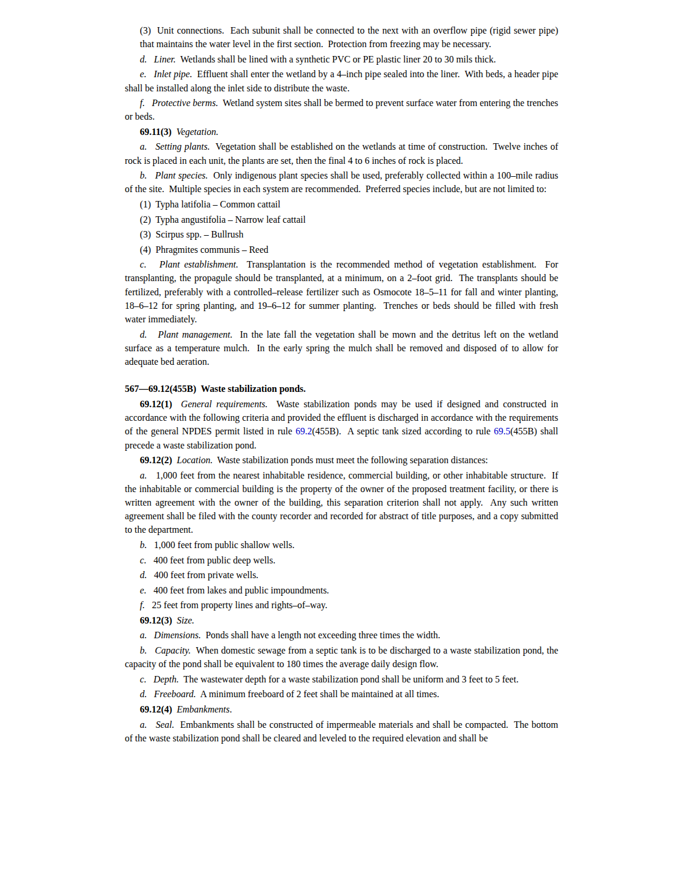(3) Unit connections. Each subunit shall be connected to the next with an overflow pipe (rigid sewer pipe) that maintains the water level in the first section. Protection from freezing may be necessary.
d. Liner. Wetlands shall be lined with a synthetic PVC or PE plastic liner 20 to 30 mils thick.
e. Inlet pipe. Effluent shall enter the wetland by a 4–inch pipe sealed into the liner. With beds, a header pipe shall be installed along the inlet side to distribute the waste.
f. Protective berms. Wetland system sites shall be bermed to prevent surface water from entering the trenches or beds.
69.11(3) Vegetation.
a. Setting plants. Vegetation shall be established on the wetlands at time of construction. Twelve inches of rock is placed in each unit, the plants are set, then the final 4 to 6 inches of rock is placed.
b. Plant species. Only indigenous plant species shall be used, preferably collected within a 100–mile radius of the site. Multiple species in each system are recommended. Preferred species include, but are not limited to:
(1) Typha latifolia – Common cattail
(2) Typha angustifolia – Narrow leaf cattail
(3) Scirpus spp. – Bullrush
(4) Phragmites communis – Reed
c. Plant establishment. Transplantation is the recommended method of vegetation establishment. For transplanting, the propagule should be transplanted, at a minimum, on a 2–foot grid. The transplants should be fertilized, preferably with a controlled–release fertilizer such as Osmocote 18–5–11 for fall and winter planting, 18–6–12 for spring planting, and 19–6–12 for summer planting. Trenches or beds should be filled with fresh water immediately.
d. Plant management. In the late fall the vegetation shall be mown and the detritus left on the wetland surface as a temperature mulch. In the early spring the mulch shall be removed and disposed of to allow for adequate bed aeration.
567—69.12(455B) Waste stabilization ponds.
69.12(1) General requirements. Waste stabilization ponds may be used if designed and constructed in accordance with the following criteria and provided the effluent is discharged in accordance with the requirements of the general NPDES permit listed in rule 69.2(455B). A septic tank sized according to rule 69.5(455B) shall precede a waste stabilization pond.
69.12(2) Location. Waste stabilization ponds must meet the following separation distances:
a. 1,000 feet from the nearest inhabitable residence, commercial building, or other inhabitable structure. If the inhabitable or commercial building is the property of the owner of the proposed treatment facility, or there is written agreement with the owner of the building, this separation criterion shall not apply. Any such written agreement shall be filed with the county recorder and recorded for abstract of title purposes, and a copy submitted to the department.
b. 1,000 feet from public shallow wells.
c. 400 feet from public deep wells.
d. 400 feet from private wells.
e. 400 feet from lakes and public impoundments.
f. 25 feet from property lines and rights–of–way.
69.12(3) Size.
a. Dimensions. Ponds shall have a length not exceeding three times the width.
b. Capacity. When domestic sewage from a septic tank is to be discharged to a waste stabilization pond, the capacity of the pond shall be equivalent to 180 times the average daily design flow.
c. Depth. The wastewater depth for a waste stabilization pond shall be uniform and 3 feet to 5 feet.
d. Freeboard. A minimum freeboard of 2 feet shall be maintained at all times.
69.12(4) Embankments.
a. Seal. Embankments shall be constructed of impermeable materials and shall be compacted. The bottom of the waste stabilization pond shall be cleared and leveled to the required elevation and shall be